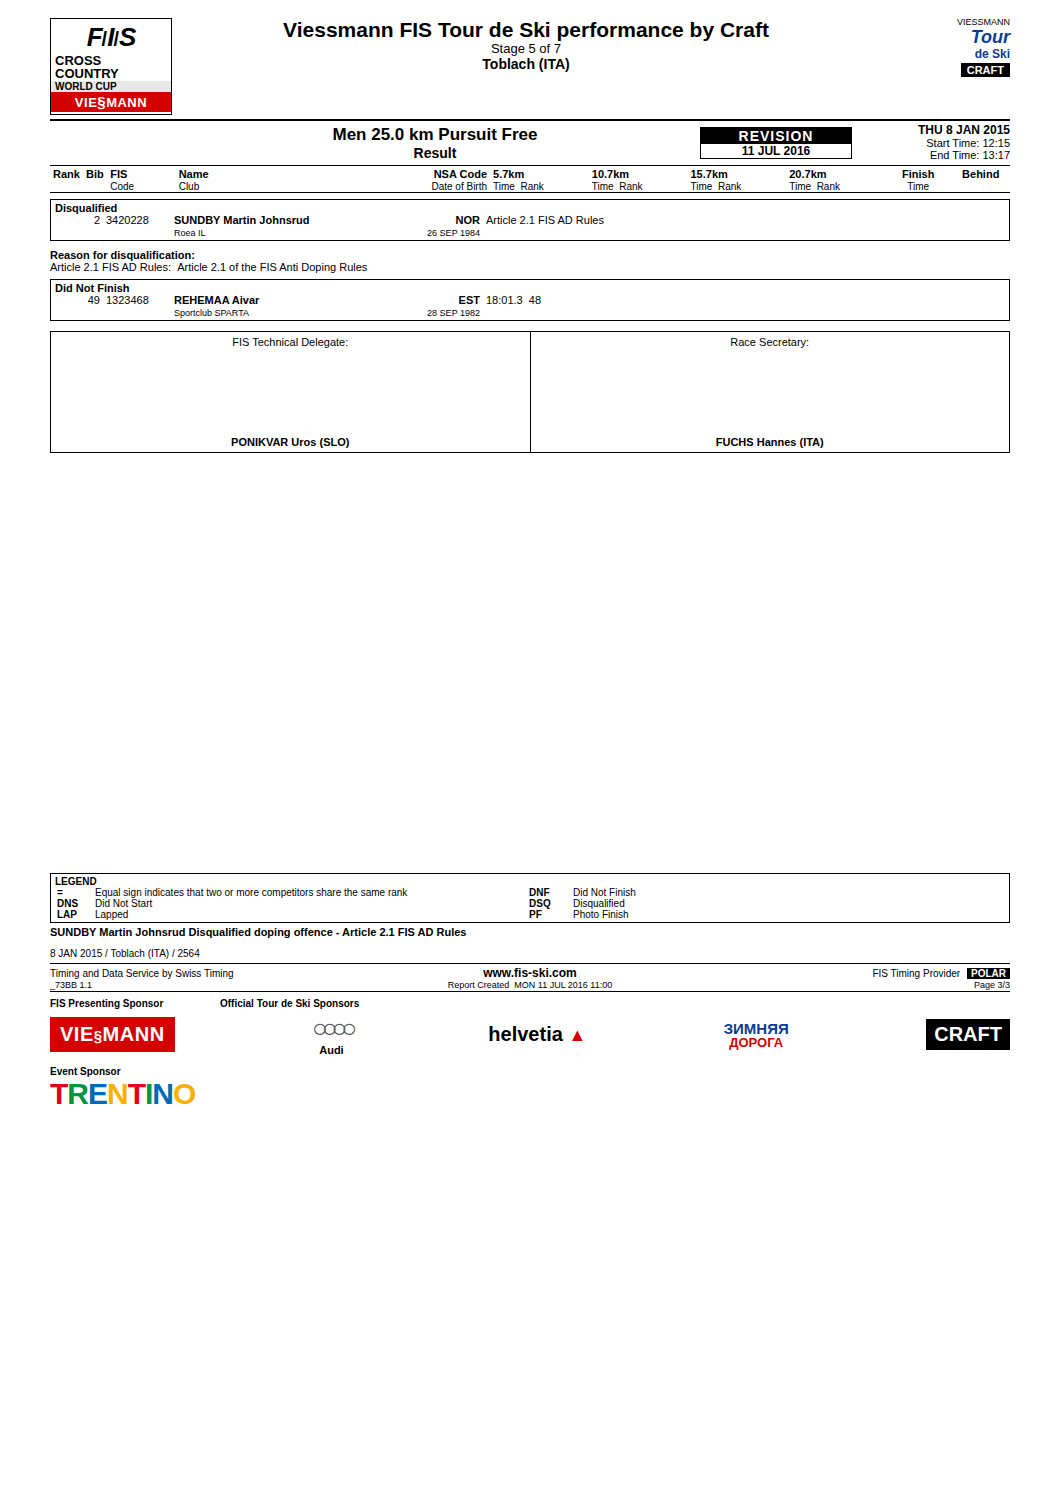F/I/S
CROSS
COUNTRY
WORLD CUP
VIE§MANN
Viessmann FIS Tour de Ski performance by Craft
Stage 5 of 7
Toblach (ITA)
VIESSMANN
Tour
de Ski
CRAFT
Men 25.0 km Pursuit Free
Result
REVISION
11 JUL 2016
THU 8 JAN 2015
Start Time: 12:15
End Time: 13:17
| Rank Bib | FIS Code | Name Club | NSA Code Date of Birth | 5.7km Time Rank | 10.7km Time Rank | 15.7km Time Rank | 20.7km Time Rank | Finish Time | Behind |
| --- | --- | --- | --- | --- | --- | --- | --- | --- | --- |
Disqualified
| 2 | 3420228 | SUNDBY Martin Johnsrud Roea IL | NOR 26 SEP 1984 | Article 2.1 FIS AD Rules |
Reason for disqualification:
Article 2.1 FIS AD Rules: Article 2.1 of the FIS Anti Doping Rules
Did Not Finish
| 49 | 1323468 | REHEMAA Aivar Sportclub SPARTA | EST 28 SEP 1982 | 18:01.3 48 |
FIS Technical Delegate:
PONIKVAR Uros (SLO)
Race Secretary:
FUCHS Hannes (ITA)
LEGEND
| = | Equal sign indicates that two or more competitors share the same rank | DNF | Did Not Finish |
| DNS | Did Not Start | DSQ | Disqualified |
| LAP | Lapped | PF | Photo Finish |
SUNDBY Martin Johnsrud Disqualified doping offence - Article 2.1 FIS AD Rules
8 JAN 2015 / Toblach (ITA) / 2564
Timing and Data Service by Swiss Timing
www.fis-ski.com
FIS Timing Provider POLAR
_73BB 1.1
Report Created MON 11 JUL 2016 11:00
Page 3/3
FIS Presenting Sponsor
Official Tour de Ski Sponsors
VIE§MANN
○○○○
Audi
helvetia ▲
ЗИМНЯЯ
ДОРОГА
CRAFT
Event Sponsor
TRENTINO